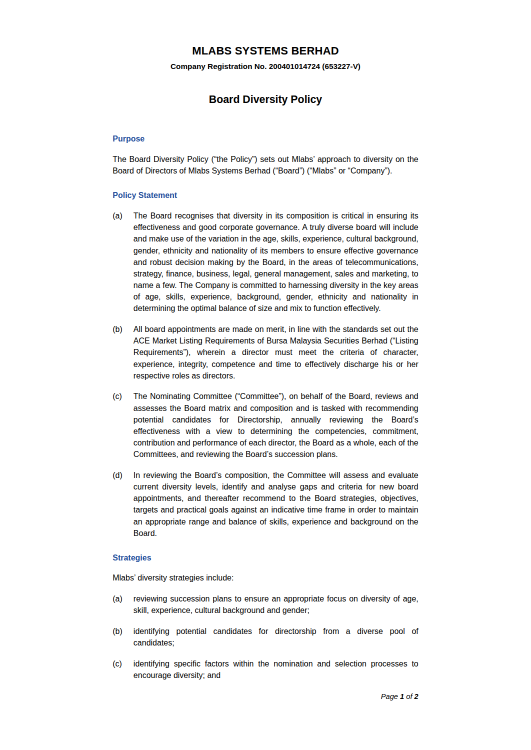MLABS SYSTEMS BERHAD
Company Registration No. 200401014724 (653227-V)
Board Diversity Policy
Purpose
The Board Diversity Policy (“the Policy”) sets out Mlabs’ approach to diversity on the Board of Directors of Mlabs Systems Berhad (“Board”) (“Mlabs” or “Company”).
Policy Statement
(a) The Board recognises that diversity in its composition is critical in ensuring its effectiveness and good corporate governance. A truly diverse board will include and make use of the variation in the age, skills, experience, cultural background, gender, ethnicity and nationality of its members to ensure effective governance and robust decision making by the Board, in the areas of telecommunications, strategy, finance, business, legal, general management, sales and marketing, to name a few. The Company is committed to harnessing diversity in the key areas of age, skills, experience, background, gender, ethnicity and nationality in determining the optimal balance of size and mix to function effectively.
(b) All board appointments are made on merit, in line with the standards set out the ACE Market Listing Requirements of Bursa Malaysia Securities Berhad (“Listing Requirements”), wherein a director must meet the criteria of character, experience, integrity, competence and time to effectively discharge his or her respective roles as directors.
(c) The Nominating Committee (“Committee”), on behalf of the Board, reviews and assesses the Board matrix and composition and is tasked with recommending potential candidates for Directorship, annually reviewing the Board’s effectiveness with a view to determining the competencies, commitment, contribution and performance of each director, the Board as a whole, each of the Committees, and reviewing the Board’s succession plans.
(d) In reviewing the Board’s composition, the Committee will assess and evaluate current diversity levels, identify and analyse gaps and criteria for new board appointments, and thereafter recommend to the Board strategies, objectives, targets and practical goals against an indicative time frame in order to maintain an appropriate range and balance of skills, experience and background on the Board.
Strategies
Mlabs’ diversity strategies include:
(a) reviewing succession plans to ensure an appropriate focus on diversity of age, skill, experience, cultural background and gender;
(b) identifying potential candidates for directorship from a diverse pool of candidates;
(c) identifying specific factors within the nomination and selection processes to encourage diversity; and
Page 1 of 2